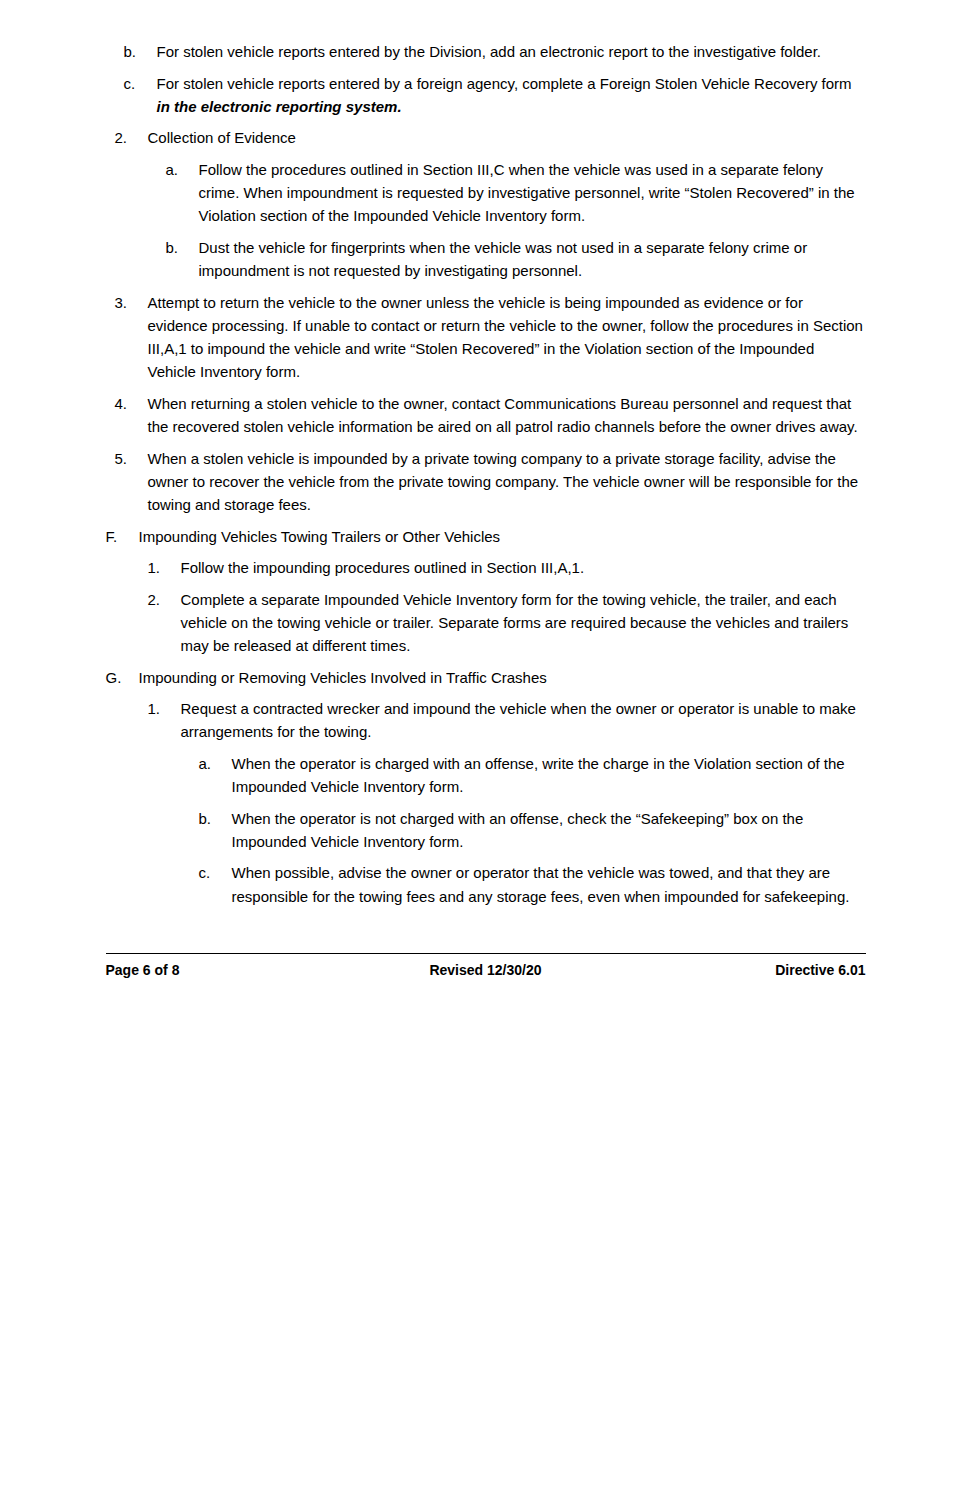b. For stolen vehicle reports entered by the Division, add an electronic report to the investigative folder.
c. For stolen vehicle reports entered by a foreign agency, complete a Foreign Stolen Vehicle Recovery form in the electronic reporting system.
2. Collection of Evidence
a. Follow the procedures outlined in Section III,C when the vehicle was used in a separate felony crime. When impoundment is requested by investigative personnel, write “Stolen Recovered” in the Violation section of the Impounded Vehicle Inventory form.
b. Dust the vehicle for fingerprints when the vehicle was not used in a separate felony crime or impoundment is not requested by investigating personnel.
3. Attempt to return the vehicle to the owner unless the vehicle is being impounded as evidence or for evidence processing. If unable to contact or return the vehicle to the owner, follow the procedures in Section III,A,1 to impound the vehicle and write “Stolen Recovered” in the Violation section of the Impounded Vehicle Inventory form.
4. When returning a stolen vehicle to the owner, contact Communications Bureau personnel and request that the recovered stolen vehicle information be aired on all patrol radio channels before the owner drives away.
5. When a stolen vehicle is impounded by a private towing company to a private storage facility, advise the owner to recover the vehicle from the private towing company. The vehicle owner will be responsible for the towing and storage fees.
F. Impounding Vehicles Towing Trailers or Other Vehicles
1. Follow the impounding procedures outlined in Section III,A,1.
2. Complete a separate Impounded Vehicle Inventory form for the towing vehicle, the trailer, and each vehicle on the towing vehicle or trailer. Separate forms are required because the vehicles and trailers may be released at different times.
G. Impounding or Removing Vehicles Involved in Traffic Crashes
1. Request a contracted wrecker and impound the vehicle when the owner or operator is unable to make arrangements for the towing.
a. When the operator is charged with an offense, write the charge in the Violation section of the Impounded Vehicle Inventory form.
b. When the operator is not charged with an offense, check the “Safekeeping” box on the Impounded Vehicle Inventory form.
c. When possible, advise the owner or operator that the vehicle was towed, and that they are responsible for the towing fees and any storage fees, even when impounded for safekeeping.
Page 6 of 8 Revised 12/30/20 Directive 6.01